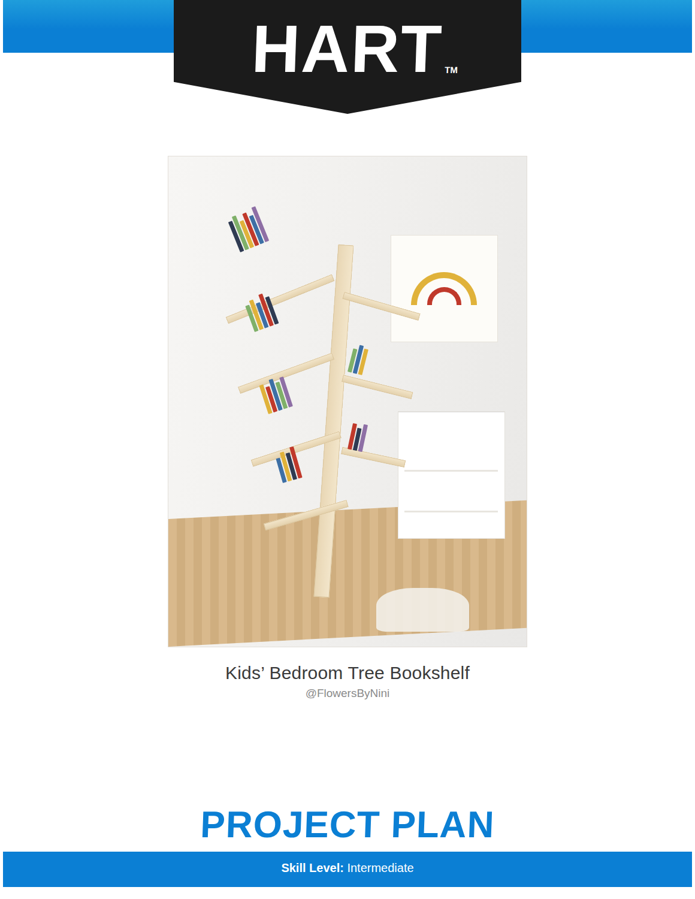HARTTM
Kids’ Bedroom Tree Bookshelf
@FlowersByNini
PROJECT PLAN
Skill Level: Intermediate